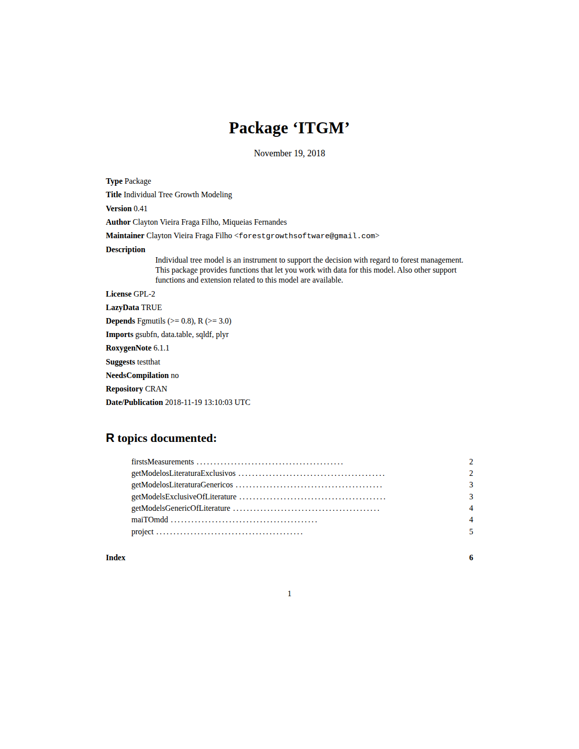Package ‘ITGM’
November 19, 2018
Type
Package
Title
Individual Tree Growth Modeling
Version
0.41
Author
Clayton Vieira Fraga Filho, Miqueias Fernandes
Maintainer
Clayton Vieira Fraga Filho <forestgrowthsoftware@gmail.com>
Description
Individual tree model is an instrument to support the decision with regard to forest management. This package provides functions that let you work with data for this model. Also other support functions and extension related to this model are available.
License
GPL-2
LazyData
TRUE
Depends
Fgmutils (>= 0.8), R (>= 3.0)
Imports
gsubfn, data.table, sqldf, plyr
RoxygenNote
6.1.1
Suggests
testthat
NeedsCompilation
no
Repository
CRAN
Date/Publication
2018-11-19 13:10:03 UTC
R topics documented:
firstsMeasurements........................................... 2
getModelosLiteraturaExclusivos........................................... 2
getModelosLiteraturaGenericos........................................... 3
getModelsExclusiveOfLiterature........................................... 3
getModelsGenericOfLiterature........................................... 4
maiTOmdd........................................... 4
project........................................... 5
Index 6
1